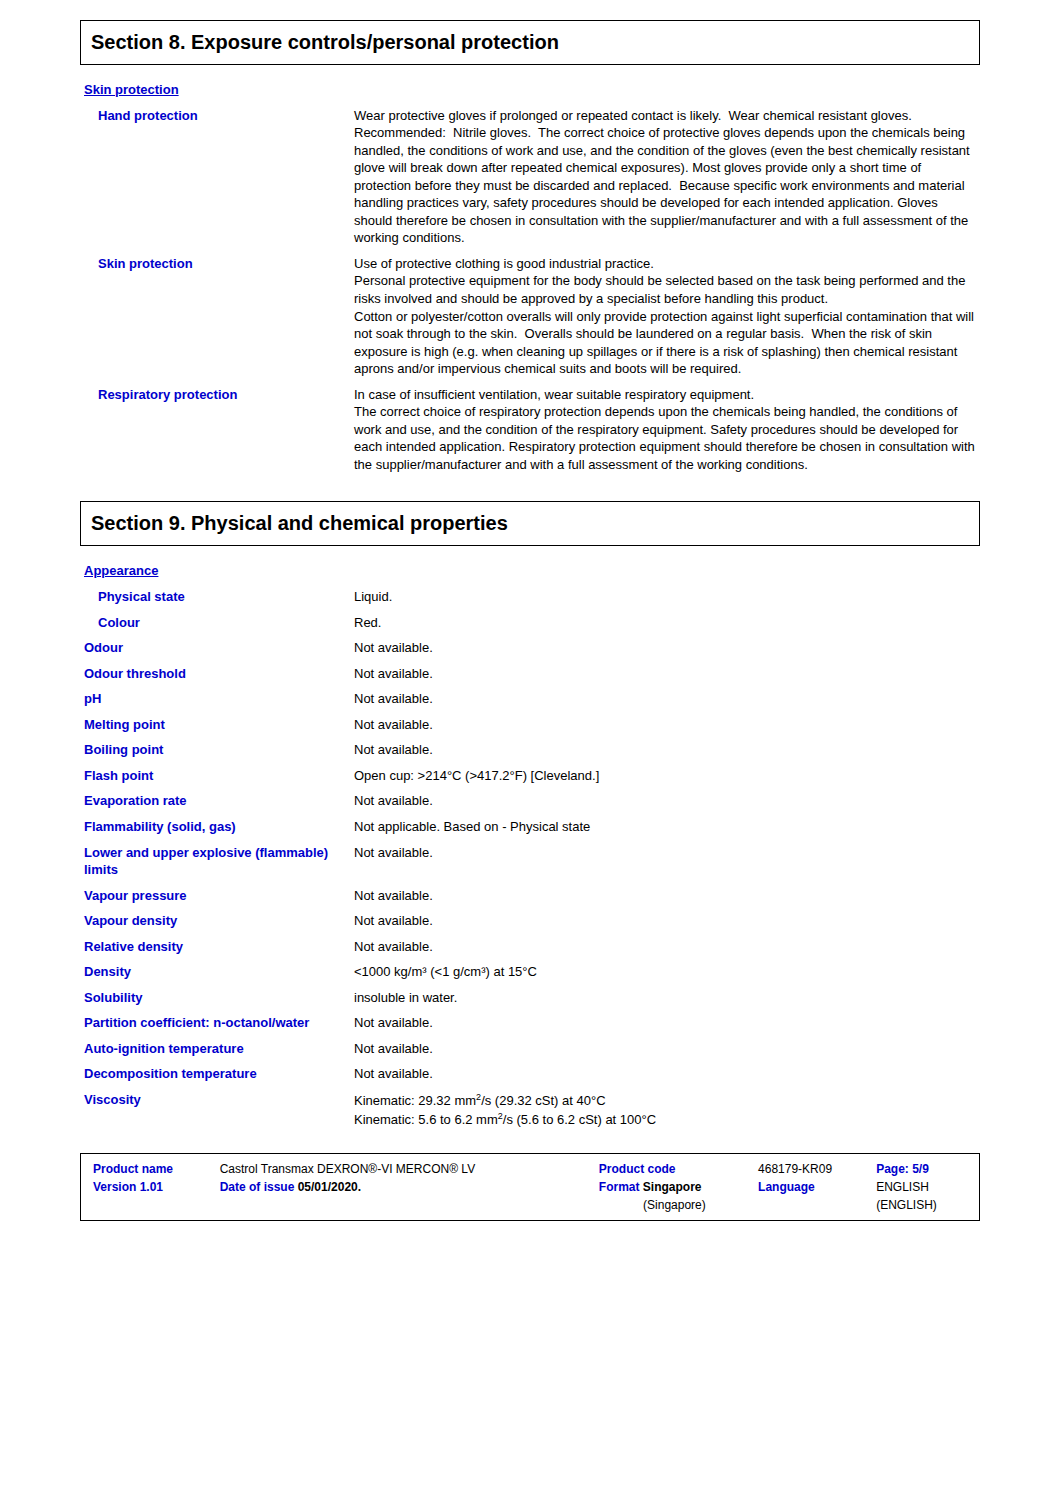Section 8. Exposure controls/personal protection
| Skin protection |
| Hand protection | Wear protective gloves if prolonged or repeated contact is likely. Wear chemical resistant gloves. Recommended: Nitrile gloves. The correct choice of protective gloves depends upon the chemicals being handled, the conditions of work and use, and the condition of the gloves (even the best chemically resistant glove will break down after repeated chemical exposures). Most gloves provide only a short time of protection before they must be discarded and replaced. Because specific work environments and material handling practices vary, safety procedures should be developed for each intended application. Gloves should therefore be chosen in consultation with the supplier/manufacturer and with a full assessment of the working conditions. |
| Skin protection | Use of protective clothing is good industrial practice. Personal protective equipment for the body should be selected based on the task being performed and the risks involved and should be approved by a specialist before handling this product. Cotton or polyester/cotton overalls will only provide protection against light superficial contamination that will not soak through to the skin. Overalls should be laundered on a regular basis. When the risk of skin exposure is high (e.g. when cleaning up spillages or if there is a risk of splashing) then chemical resistant aprons and/or impervious chemical suits and boots will be required. |
| Respiratory protection | In case of insufficient ventilation, wear suitable respiratory equipment. The correct choice of respiratory protection depends upon the chemicals being handled, the conditions of work and use, and the condition of the respiratory equipment. Safety procedures should be developed for each intended application. Respiratory protection equipment should therefore be chosen in consultation with the supplier/manufacturer and with a full assessment of the working conditions. |
Section 9. Physical and chemical properties
| Appearance |
| Physical state | Liquid. |
| Colour | Red. |
| Odour | Not available. |
| Odour threshold | Not available. |
| pH | Not available. |
| Melting point | Not available. |
| Boiling point | Not available. |
| Flash point | Open cup: >214°C (>417.2°F) [Cleveland.] |
| Evaporation rate | Not available. |
| Flammability (solid, gas) | Not applicable. Based on - Physical state |
| Lower and upper explosive (flammable) limits | Not available. |
| Vapour pressure | Not available. |
| Vapour density | Not available. |
| Relative density | Not available. |
| Density | <1000 kg/m³ (<1 g/cm³) at 15°C |
| Solubility | insoluble in water. |
| Partition coefficient: n-octanol/water | Not available. |
| Auto-ignition temperature | Not available. |
| Decomposition temperature | Not available. |
| Viscosity | Kinematic: 29.32 mm 2 /s (29.32 cSt) at 40°C Kinematic: 5.6 to 6.2 mm 2 /s (5.6 to 6.2 cSt) at 100°C |
| Product name | Castrol Transmax DEXRON®-VI MERCON® LV | Product code | 468179-KR09 | Page: 5/9 |
| Version 1.01 | Date of issue 05/01/2020. | Format Singapore | Language | ENGLISH |
| | | (Singapore) | | (ENGLISH) |